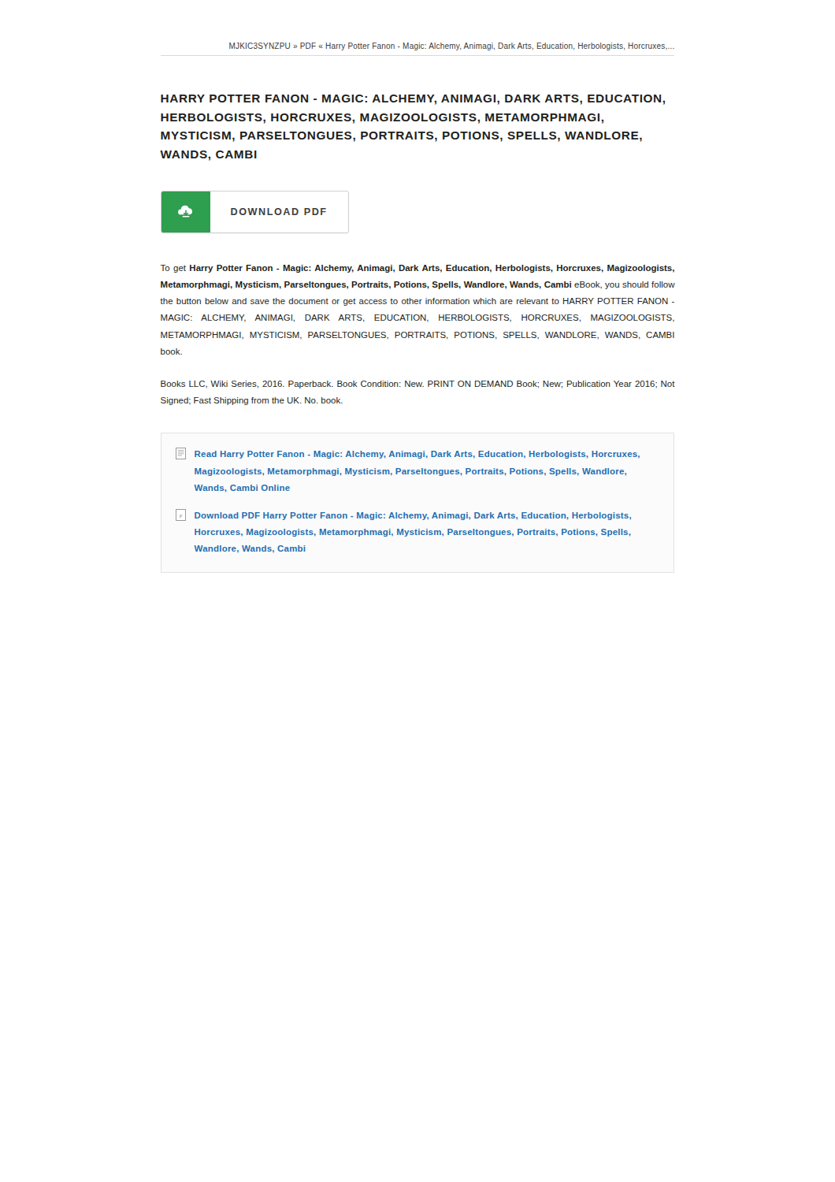MJKIC3SYNZPU » PDF « Harry Potter Fanon - Magic: Alchemy, Animagi, Dark Arts, Education, Herbologists, Horcruxes,...
Harry Potter Fanon - Magic: Alchemy, Animagi, Dark Arts, Education, Herbologists, Horcruxes, Magizoologists, Metamorphmagi, Mysticism, Parseltongues, Portraits, Potions, Spells, Wandlore, Wands, Cambi
Download PDF
To get Harry Potter Fanon - Magic: Alchemy, Animagi, Dark Arts, Education, Herbologists, Horcruxes, Magizoologists, Metamorphmagi, Mysticism, Parseltongues, Portraits, Potions, Spells, Wandlore, Wands, Cambi eBook, you should follow the button below and save the document or get access to other information which are relevant to HARRY POTTER FANON - MAGIC: ALCHEMY, ANIMAGI, DARK ARTS, EDUCATION, HERBOLOGISTS, HORCRUXES, MAGIZOOLOGISTS, METAMORPHMAGI, MYSTICISM, PARSELTONGUES, PORTRAITS, POTIONS, SPELLS, WANDLORE, WANDS, CAMBI book.
Books LLC, Wiki Series, 2016. Paperback. Book Condition: New. PRINT ON DEMAND Book; New; Publication Year 2016; Not Signed; Fast Shipping from the UK. No. book.
Read Harry Potter Fanon - Magic: Alchemy, Animagi, Dark Arts, Education, Herbologists, Horcruxes, Magizoologists, Metamorphmagi, Mysticism, Parseltongues, Portraits, Potions, Spells, Wandlore, Wands, Cambi Online
P Download PDF Harry Potter Fanon - Magic: Alchemy, Animagi, Dark Arts, Education, Herbologists, Horcruxes, Magizoologists, Metamorphmagi, Mysticism, Parseltongues, Portraits, Potions, Spells, Wandlore, Wands, Cambi